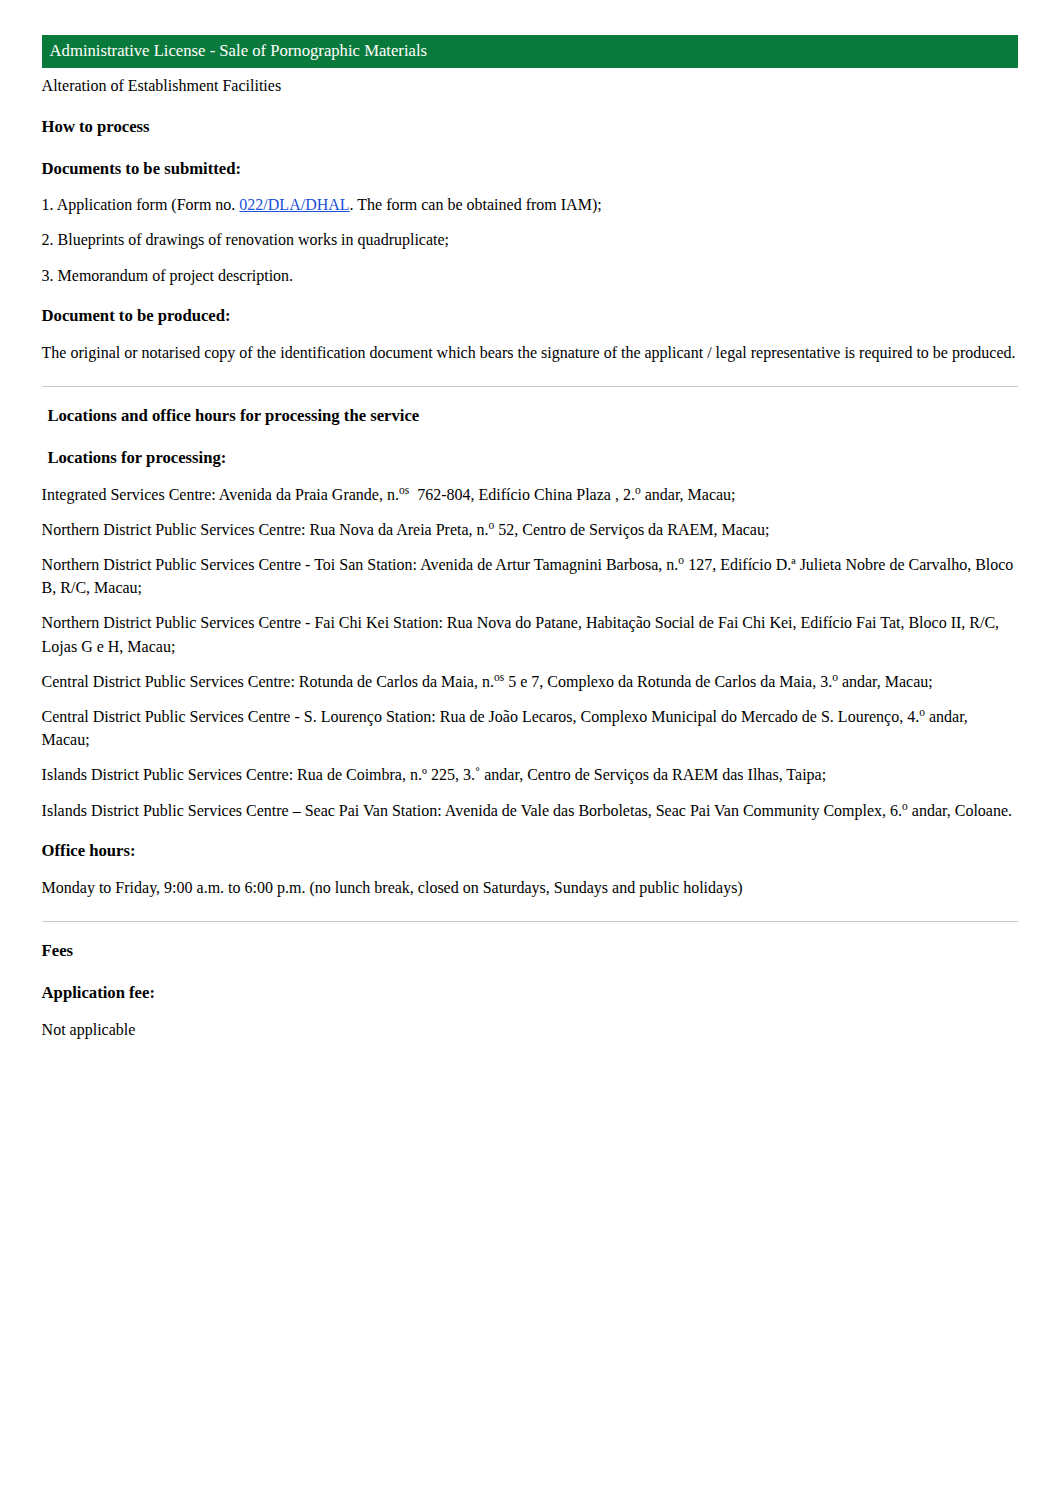Administrative License - Sale of Pornographic Materials
Alteration of Establishment Facilities
How to process
Documents to be submitted:
1. Application form (Form no. 022/DLA/DHAL. The form can be obtained from IAM);
2. Blueprints of drawings of renovation works in quadruplicate;
3. Memorandum of project description.
Document to be produced:
The original or notarised copy of the identification document which bears the signature of the applicant / legal representative is required to be produced.
Locations and office hours for processing the service
Locations for processing:
Integrated Services Centre: Avenida da Praia Grande, n.os 762-804, Edifício China Plaza , 2.o andar, Macau;
Northern District Public Services Centre: Rua Nova da Areia Preta, n.o 52, Centro de Serviços da RAEM, Macau;
Northern District Public Services Centre - Toi San Station: Avenida de Artur Tamagnini Barbosa, n.o 127, Edifício D.ª Julieta Nobre de Carvalho, Bloco B, R/C, Macau;
Northern District Public Services Centre - Fai Chi Kei Station: Rua Nova do Patane, Habitação Social de Fai Chi Kei, Edifício Fai Tat, Bloco II, R/C, Lojas G e H, Macau;
Central District Public Services Centre: Rotunda de Carlos da Maia, n.os 5 e 7, Complexo da Rotunda de Carlos da Maia, 3.o andar, Macau;
Central District Public Services Centre - S. Lourenço Station: Rua de João Lecaros, Complexo Municipal do Mercado de S. Lourenço, 4.o andar, Macau;
Islands District Public Services Centre: Rua de Coimbra, n.º 225, 3.˚ andar, Centro de Serviços da RAEM das Ilhas, Taipa;
Islands District Public Services Centre – Seac Pai Van Station: Avenida de Vale das Borboletas, Seac Pai Van Community Complex, 6.o andar, Coloane.
Office hours:
Monday to Friday, 9:00 a.m. to 6:00 p.m. (no lunch break, closed on Saturdays, Sundays and public holidays)
Fees
Application fee:
Not applicable